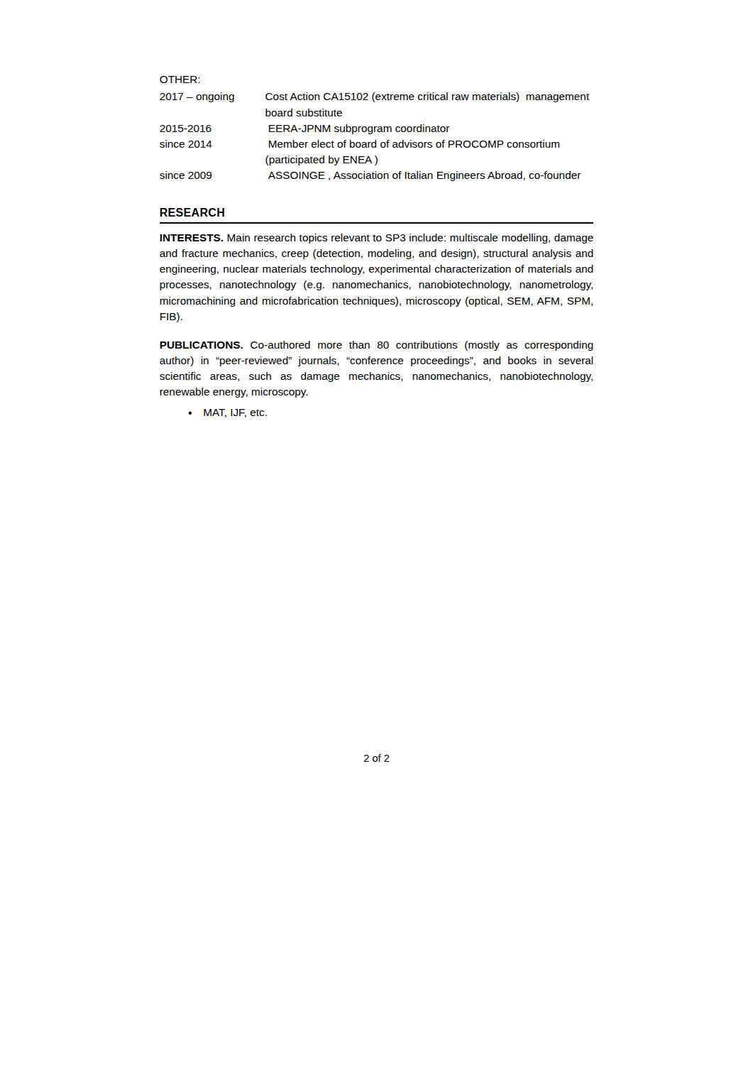OTHER:
| 2017 – ongoing | Cost Action CA15102 (extreme critical raw materials) management board substitute |
| 2015-2016 | EERA-JPNM subprogram coordinator |
| since 2014 | Member elect of board of advisors of PROCOMP consortium (participated by ENEA ) |
| since 2009 | ASSOINGE , Association of Italian Engineers Abroad, co-founder |
RESEARCH
INTERESTS. Main research topics relevant to SP3 include: multiscale modelling, damage and fracture mechanics, creep (detection, modeling, and design), structural analysis and engineering, nuclear materials technology, experimental characterization of materials and processes, nanotechnology (e.g. nanomechanics, nanobiotechnology, nanometrology, micromachining and microfabrication techniques), microscopy (optical, SEM, AFM, SPM, FIB).
PUBLICATIONS. Co-authored more than 80 contributions (mostly as corresponding author) in “peer-reviewed” journals, “conference proceedings”, and books in several scientific areas, such as damage mechanics, nanomechanics, nanobiotechnology, renewable energy, microscopy.
MAT, IJF, etc.
2 of 2